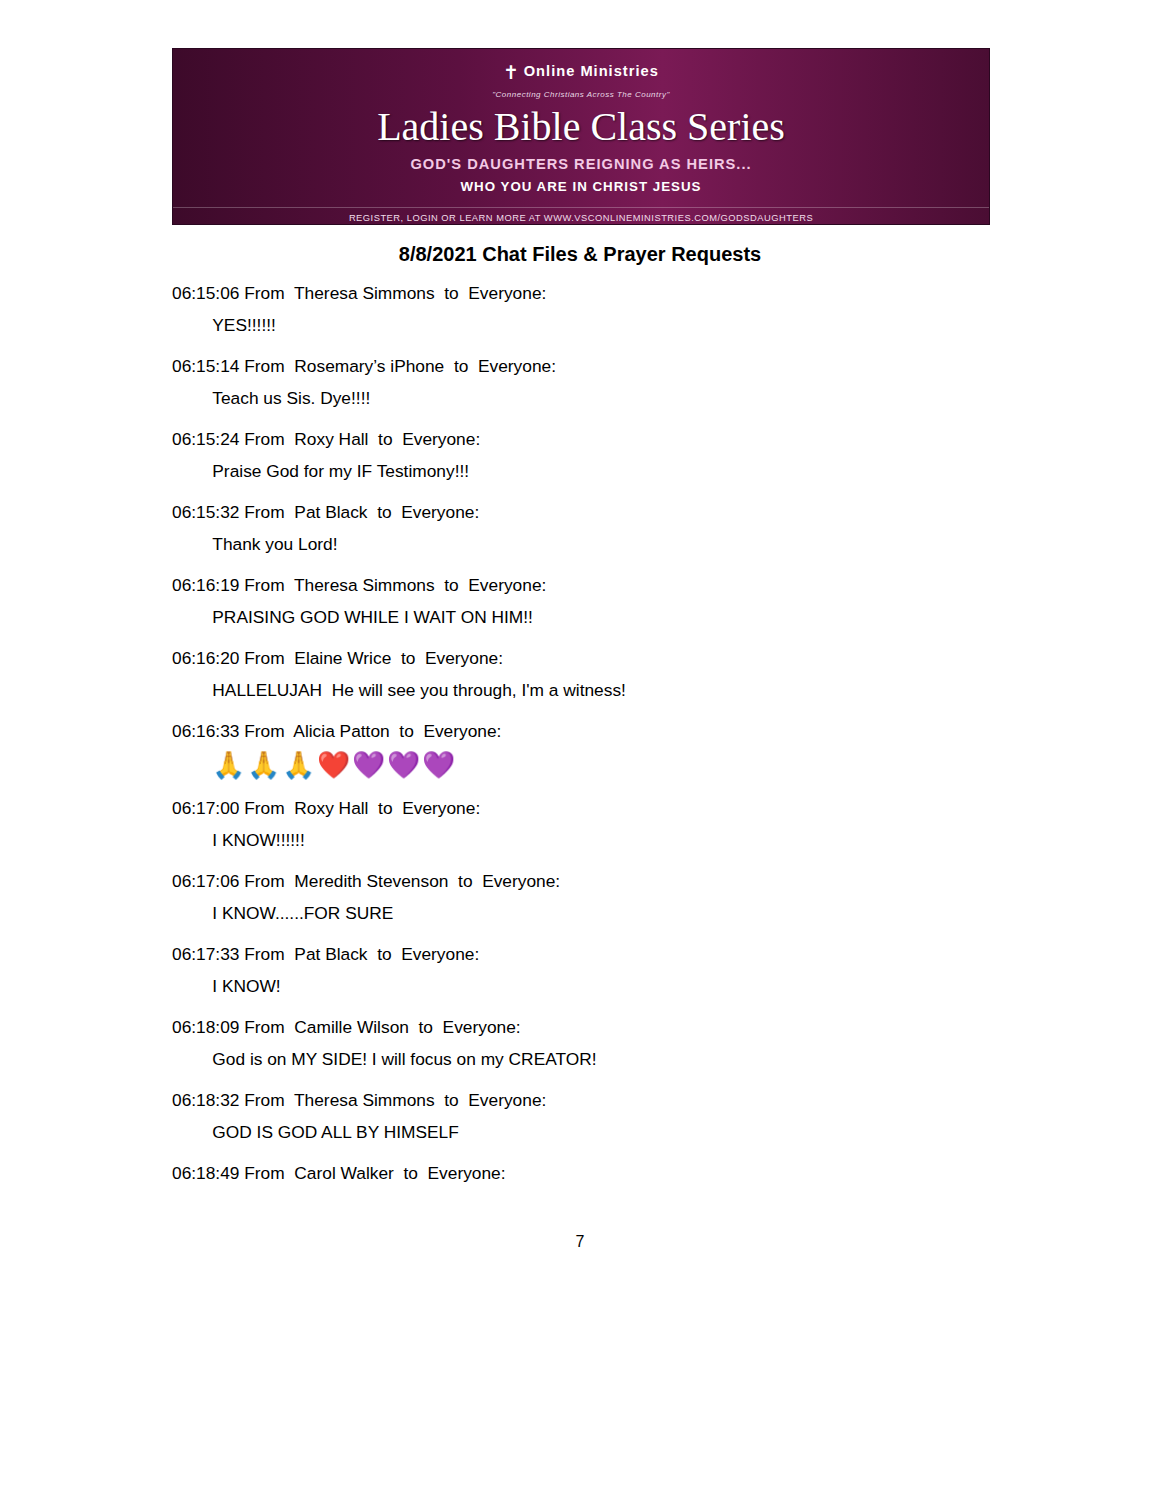✝Online Ministries
"Connecting Christians Across The Country"
Ladies Bible Class Series
GOD'S DAUGHTERS REIGNING AS HEIRS...
WHO YOU ARE IN CHRIST JESUS
REGISTER, LOGIN OR LEARN MORE AT WWW.VSCONLINEMINISTRIES.COM/GODSDAUGHTERS
8/8/2021 Chat Files & Prayer Requests
06:15:06 From Theresa Simmons to Everyone:
YES!!!!!!
06:15:14 From Rosemary’s iPhone to Everyone:
Teach us Sis. Dye!!!!
06:15:24 From Roxy Hall to Everyone:
Praise God for my IF Testimony!!!
06:15:32 From Pat Black to Everyone:
Thank you Lord!
06:16:19 From Theresa Simmons to Everyone:
PRAISING GOD WHILE I WAIT ON HIM!!
06:16:20 From Elaine Wrice to Everyone:
HALLELUJAH He will see you through, I'm a witness!
06:16:33 From Alicia Patton to Everyone:
🙏🙏🙏❤️💜💜💜
06:17:00 From Roxy Hall to Everyone:
I KNOW!!!!!!
06:17:06 From Meredith Stevenson to Everyone:
I KNOW......FOR SURE
06:17:33 From Pat Black to Everyone:
I KNOW!
06:18:09 From Camille Wilson to Everyone:
God is on MY SIDE! I will focus on my CREATOR!
06:18:32 From Theresa Simmons to Everyone:
GOD IS GOD ALL BY HIMSELF
06:18:49 From Carol Walker to Everyone:
7